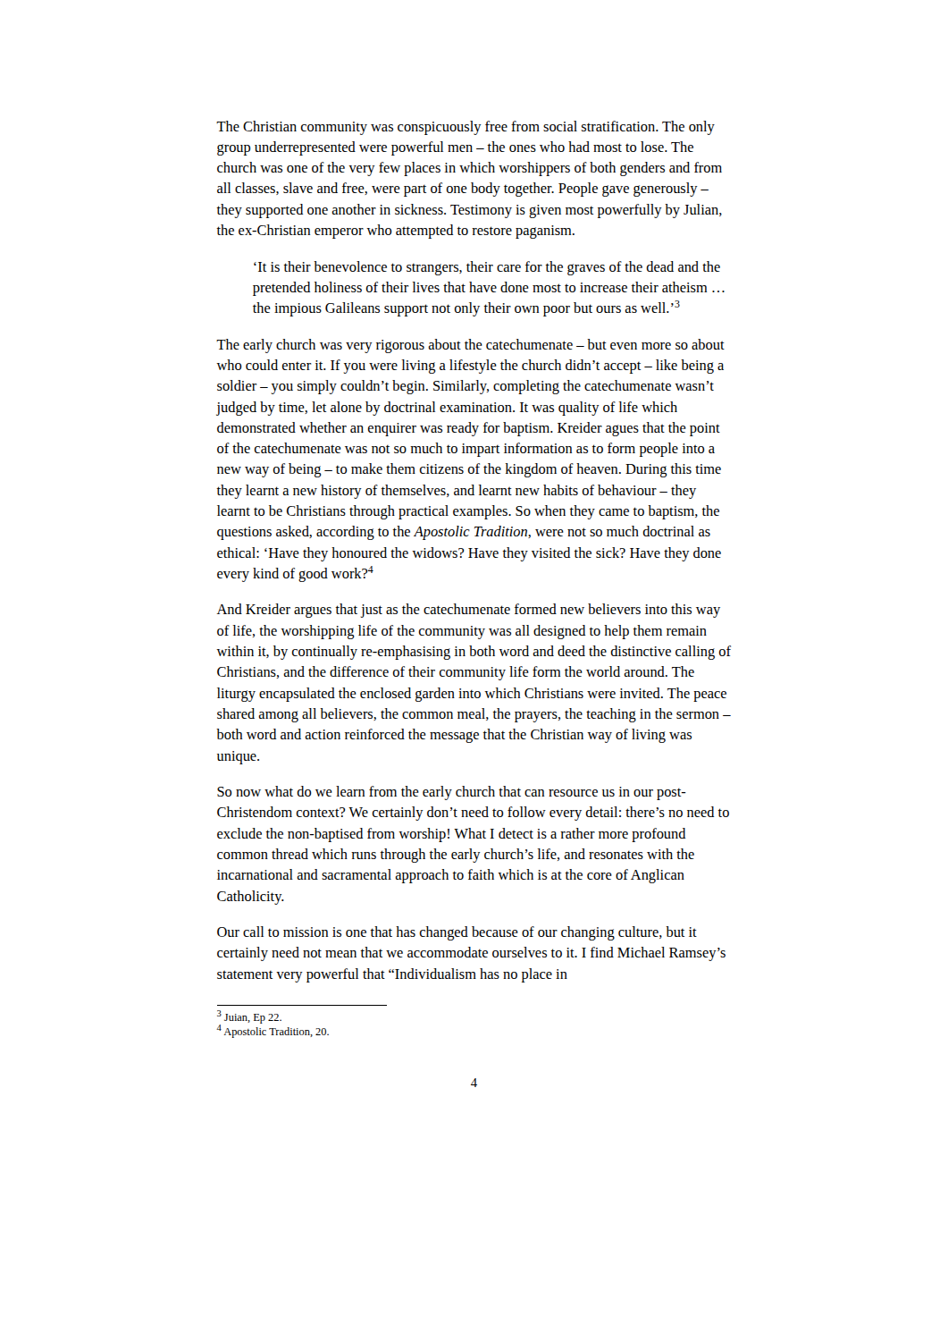The Christian community was conspicuously free from social stratification. The only group underrepresented were powerful men – the ones who had most to lose. The church was one of the very few places in which worshippers of both genders and from all classes, slave and free, were part of one body together. People gave generously – they supported one another in sickness. Testimony is given most powerfully by Julian, the ex-Christian emperor who attempted to restore paganism.
‘It is their benevolence to strangers, their care for the graves of the dead and the pretended holiness of their lives that have done most to increase their atheism … the impious Galileans support not only their own poor but ours as well.’3
The early church was very rigorous about the catechumenate – but even more so about who could enter it. If you were living a lifestyle the church didn’t accept – like being a soldier – you simply couldn’t begin. Similarly, completing the catechumenate wasn’t judged by time, let alone by doctrinal examination. It was quality of life which demonstrated whether an enquirer was ready for baptism. Kreider agues that the point of the catechumenate was not so much to impart information as to form people into a new way of being – to make them citizens of the kingdom of heaven. During this time they learnt a new history of themselves, and learnt new habits of behaviour – they learnt to be Christians through practical examples. So when they came to baptism, the questions asked, according to the Apostolic Tradition, were not so much doctrinal as ethical: ‘Have they honoured the widows? Have they visited the sick? Have they done every kind of good work?4
And Kreider argues that just as the catechumenate formed new believers into this way of life, the worshipping life of the community was all designed to help them remain within it, by continually re-emphasising in both word and deed the distinctive calling of Christians, and the difference of their community life form the world around. The liturgy encapsulated the enclosed garden into which Christians were invited. The peace shared among all believers, the common meal, the prayers, the teaching in the sermon – both word and action reinforced the message that the Christian way of living was unique.
So now what do we learn from the early church that can resource us in our post-Christendom context? We certainly don’t need to follow every detail: there’s no need to exclude the non-baptised from worship! What I detect is a rather more profound common thread which runs through the early church’s life, and resonates with the incarnational and sacramental approach to faith which is at the core of Anglican Catholicity.
Our call to mission is one that has changed because of our changing culture, but it certainly need not mean that we accommodate ourselves to it. I find Michael Ramsey’s statement very powerful that “Individualism has no place in
3 Juian, Ep 22.
4 Apostolic Tradition, 20.
4